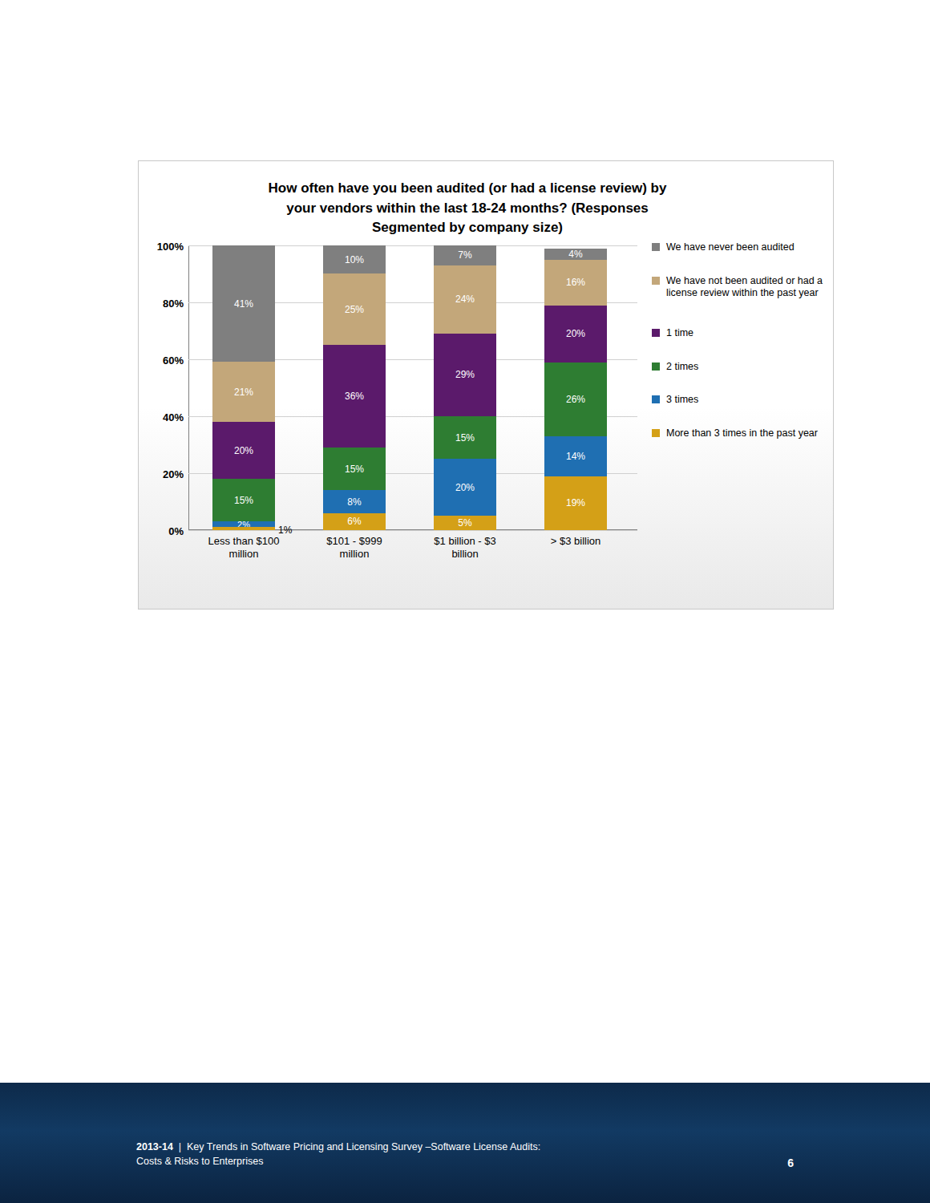How often have you been audited (or had a license review) by
your vendors within the last 18-24 months? (Responses
Segmented by company size)
100%
80%
60%
40%
20%
0%
41%
21%
20%
15%
2%
Less than $100
million
1%
10%
25%
36%
15%
8%
6%
$101 - $999
million
7%
24%
29%
15%
20%
5%
$1 billion - $3
billion
4%
16%
20%
26%
14%
19%
> $3 billion
We have never been audited
We have not been audited or had a license review within the past year
1 time
2 times
3 times
More than 3 times in the past year
2013-14 | Key Trends in Software Pricing and Licensing Survey –Software License Audits:
Costs & Risks to Enterprises
6